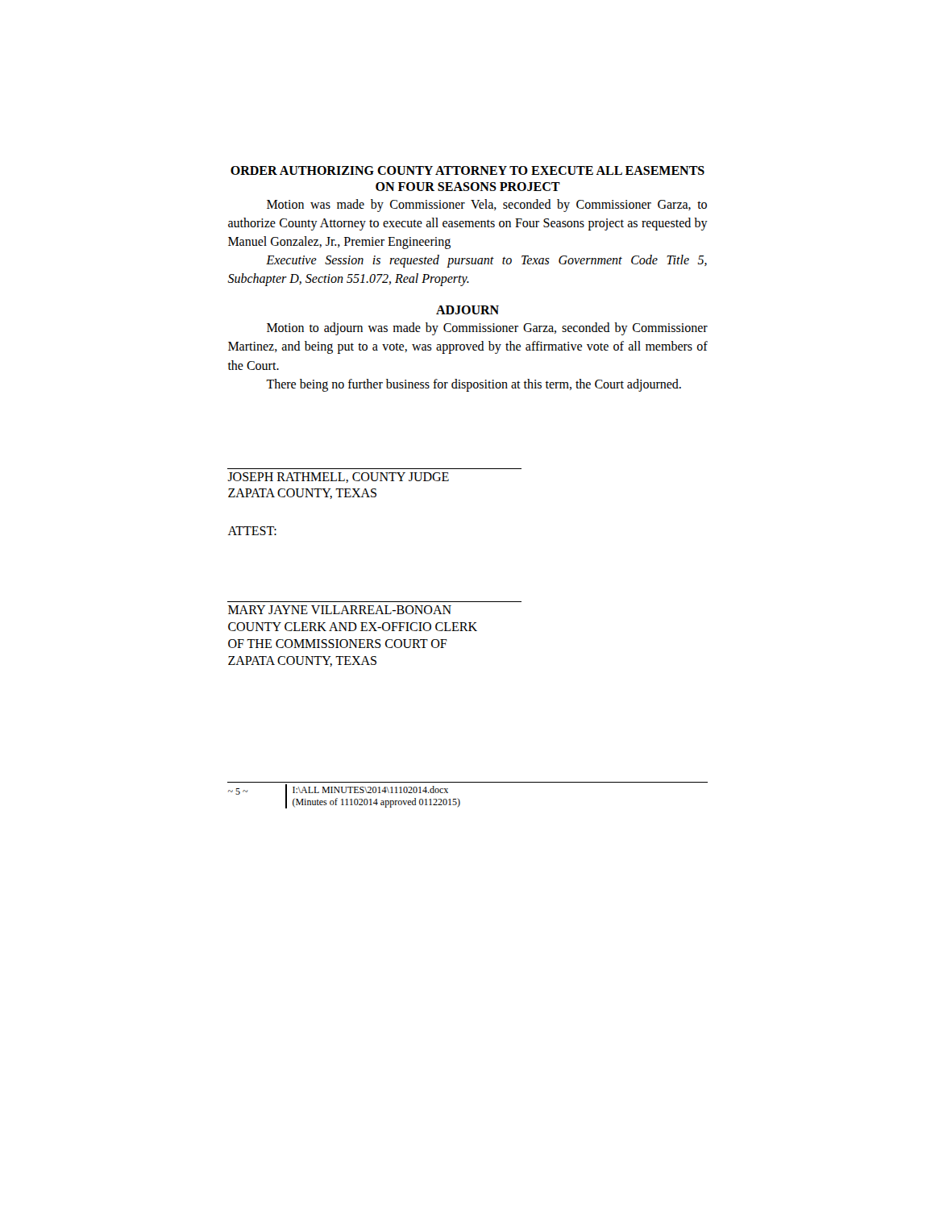ORDER AUTHORIZING COUNTY ATTORNEY TO EXECUTE ALL EASEMENTS ON FOUR SEASONS PROJECT
Motion was made by Commissioner Vela, seconded by Commissioner Garza, to authorize County Attorney to execute all easements on Four Seasons project as requested by Manuel Gonzalez, Jr., Premier Engineering
Executive Session is requested pursuant to Texas Government Code Title 5, Subchapter D, Section 551.072, Real Property.
ADJOURN
Motion to adjourn was made by Commissioner Garza, seconded by Commissioner Martinez, and being put to a vote, was approved by the affirmative vote of all members of the Court.
There being no further business for disposition at this term, the Court adjourned.
JOSEPH RATHMELL, COUNTY JUDGE
ZAPATA COUNTY, TEXAS
ATTEST:
MARY JAYNE VILLARREAL-BONOAN
COUNTY CLERK AND EX-OFFICIO CLERK
OF THE COMMISSIONERS COURT OF
ZAPATA COUNTY, TEXAS
~ 5 ~
I:\ALL MINUTES\2014\11102014.docx
(Minutes of 11102014 approved 01122015)